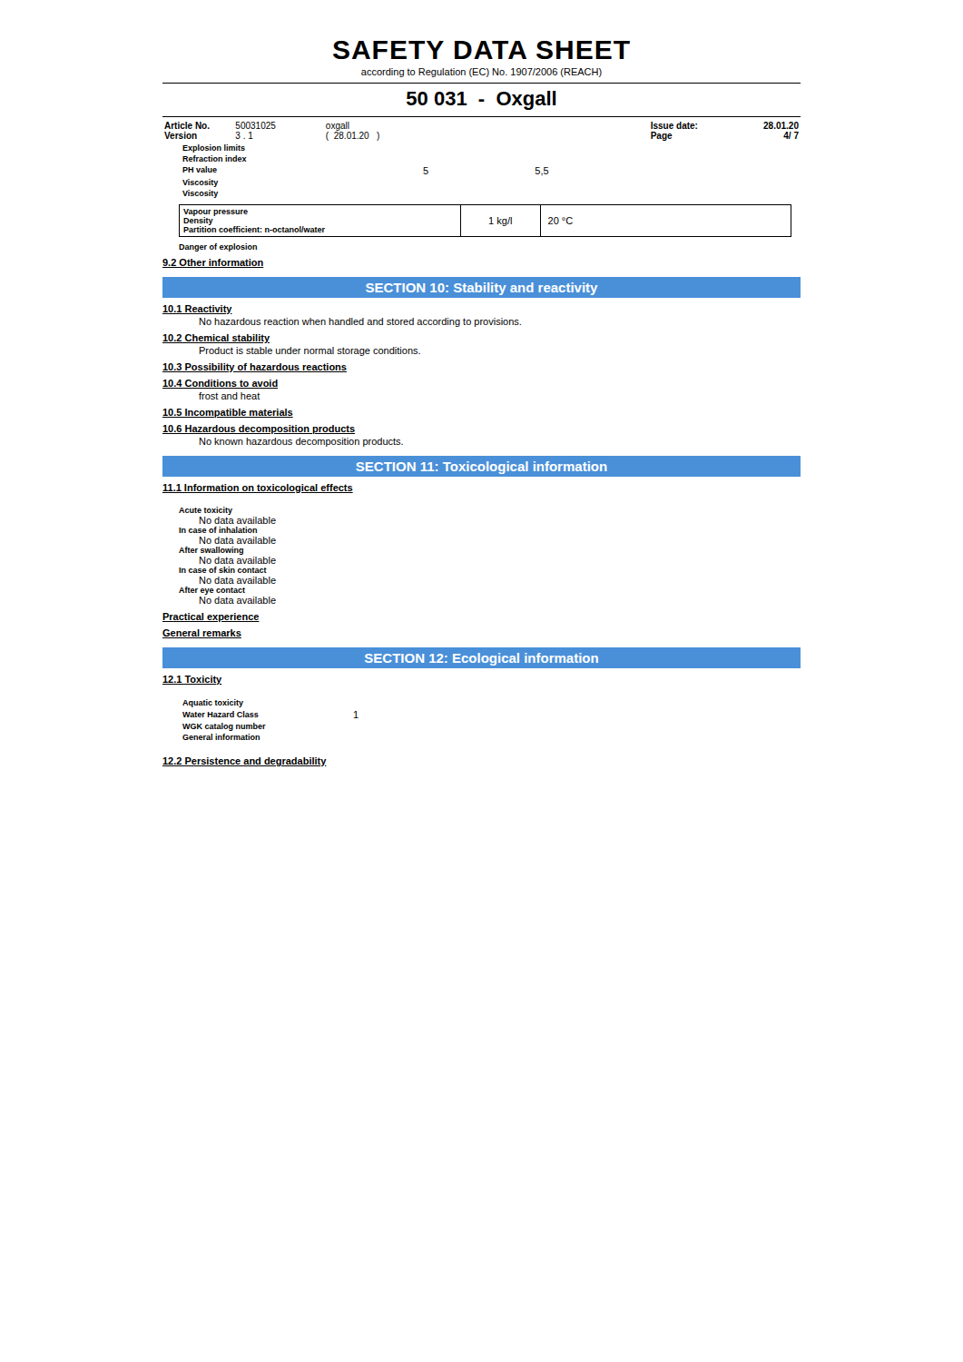SAFETY DATA SHEET
according to Regulation (EC) No. 1907/2006 (REACH)
50 031 - Oxgall
| Article No. | 50031025 | oxgall | | Issue date: | 28.01.20 |
| Version | 3 . 1 | ( 28.01.20 ) | | Page | 4/ 7 |
| Explosion limits | | |
| Refraction index | | |
| PH value | 5 | 5,5 |
| Viscosity | | |
| Viscosity | | |
| Vapour pressure Density Partition coefficient: n-octanol/water | 1 kg/l | 20 °C |
Danger of explosion
9.2 Other information
SECTION 10: Stability and reactivity
10.1 Reactivity
No hazardous reaction when handled and stored according to provisions.
10.2 Chemical stability
Product is stable under normal storage conditions.
10.3 Possibility of hazardous reactions
10.4 Conditions to avoid
frost and heat
10.5 Incompatible materials
10.6 Hazardous decomposition products
No known hazardous decomposition products.
SECTION 11: Toxicological information
11.1 Information on toxicological effects
Acute toxicity
No data available
In case of inhalation
No data available
After swallowing
No data available
In case of skin contact
No data available
After eye contact
No data available
Practical experience
General remarks
SECTION 12: Ecological information
12.1 Toxicity
| Aquatic toxicity | |
| Water Hazard Class | 1 |
| WGK catalog number | |
| General information | |
12.2 Persistence and degradability